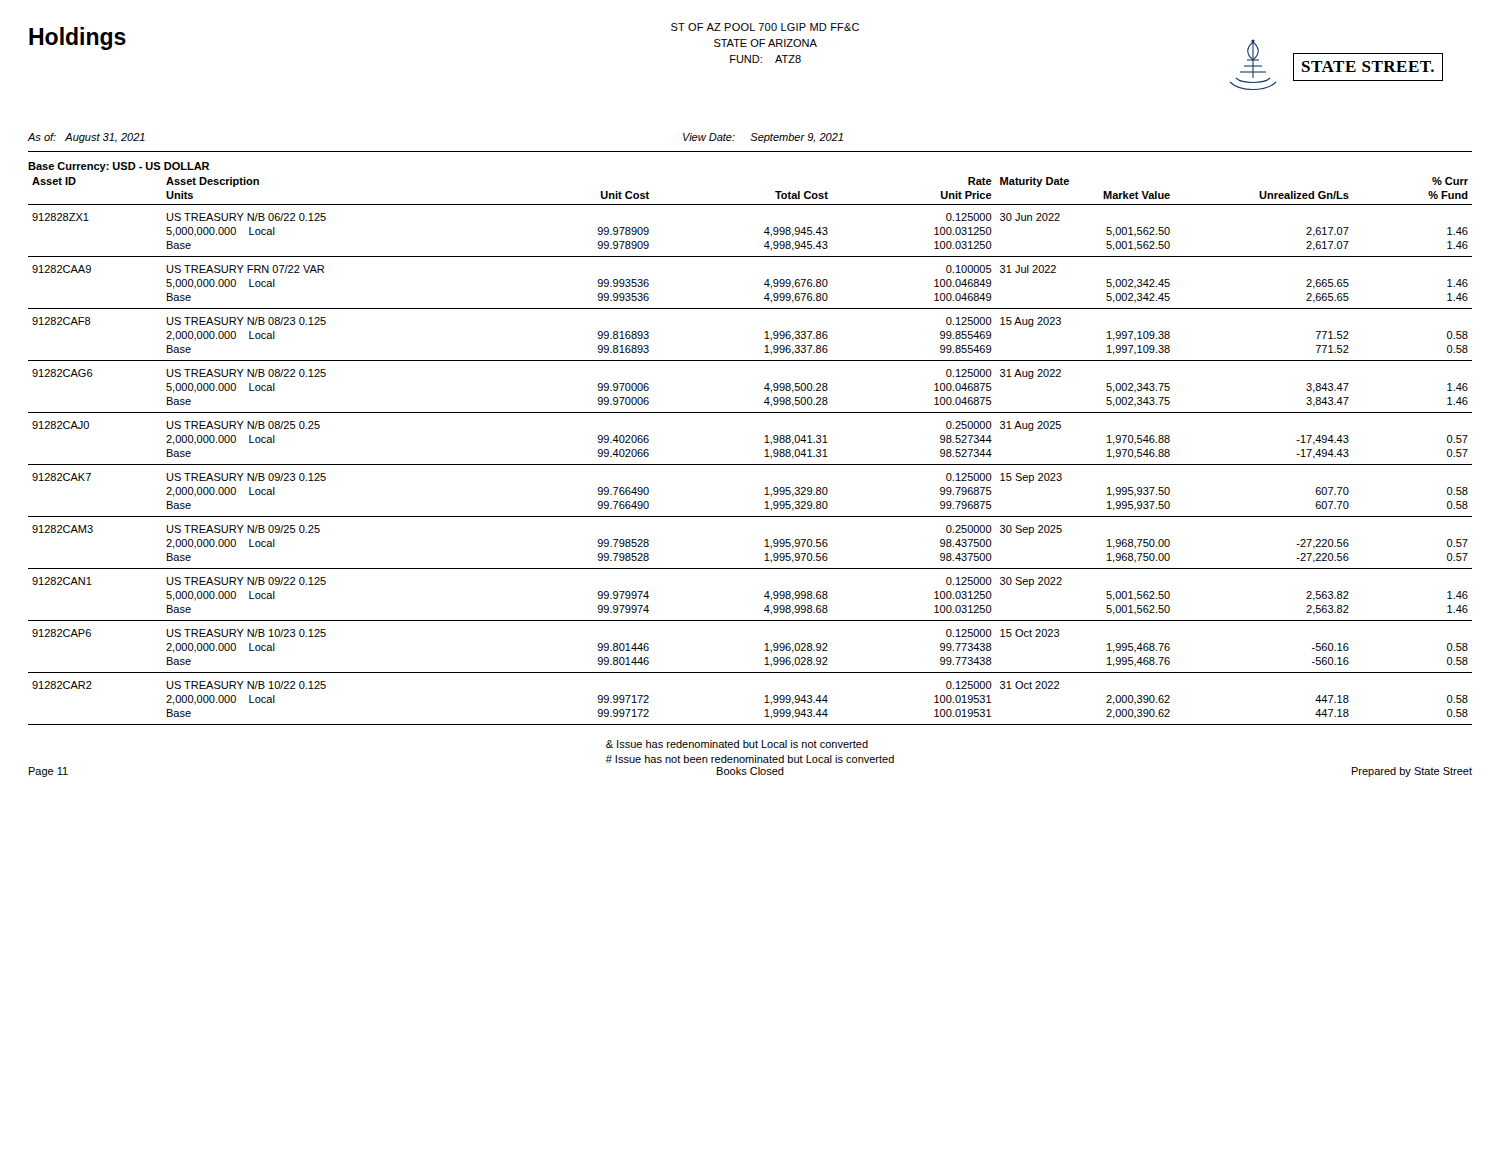Holdings
ST OF AZ POOL 700 LGIP MD FF&C
STATE OF ARIZONA
FUND: ATZ8
STATE STREET.
As of: August 31, 2021 View Date: September 9, 2021
Base Currency: USD - US DOLLAR
| Asset ID | Asset Description | | | Rate | Maturity Date | | % Curr |
| --- | --- | --- | --- | --- | --- | --- | --- |
| | Units | Unit Cost | Total Cost | Unit Price | Market Value | Unrealized Gn/Ls | % Fund |
| 912828ZX1 | US TREASURY N/B 06/22 0.125 | | | 0.125000 | 30 Jun 2022 | | |
| | 5,000,000.000 Local | 99.978909 | 4,998,945.43 | 100.031250 | 5,001,562.50 | 2,617.07 | 1.46 |
| | Base | 99.978909 | 4,998,945.43 | 100.031250 | 5,001,562.50 | 2,617.07 | 1.46 |
| 91282CAA9 | US TREASURY FRN 07/22 VAR | | | 0.100005 | 31 Jul 2022 | | |
| | 5,000,000.000 Local | 99.993536 | 4,999,676.80 | 100.046849 | 5,002,342.45 | 2,665.65 | 1.46 |
| | Base | 99.993536 | 4,999,676.80 | 100.046849 | 5,002,342.45 | 2,665.65 | 1.46 |
| 91282CAF8 | US TREASURY N/B 08/23 0.125 | | | 0.125000 | 15 Aug 2023 | | |
| | 2,000,000.000 Local | 99.816893 | 1,996,337.86 | 99.855469 | 1,997,109.38 | 771.52 | 0.58 |
| | Base | 99.816893 | 1,996,337.86 | 99.855469 | 1,997,109.38 | 771.52 | 0.58 |
| 91282CAG6 | US TREASURY N/B 08/22 0.125 | | | 0.125000 | 31 Aug 2022 | | |
| | 5,000,000.000 Local | 99.970006 | 4,998,500.28 | 100.046875 | 5,002,343.75 | 3,843.47 | 1.46 |
| | Base | 99.970006 | 4,998,500.28 | 100.046875 | 5,002,343.75 | 3,843.47 | 1.46 |
| 91282CAJ0 | US TREASURY N/B 08/25 0.25 | | | 0.250000 | 31 Aug 2025 | | |
| | 2,000,000.000 Local | 99.402066 | 1,988,041.31 | 98.527344 | 1,970,546.88 | -17,494.43 | 0.57 |
| | Base | 99.402066 | 1,988,041.31 | 98.527344 | 1,970,546.88 | -17,494.43 | 0.57 |
| 91282CAK7 | US TREASURY N/B 09/23 0.125 | | | 0.125000 | 15 Sep 2023 | | |
| | 2,000,000.000 Local | 99.766490 | 1,995,329.80 | 99.796875 | 1,995,937.50 | 607.70 | 0.58 |
| | Base | 99.766490 | 1,995,329.80 | 99.796875 | 1,995,937.50 | 607.70 | 0.58 |
| 91282CAM3 | US TREASURY N/B 09/25 0.25 | | | 0.250000 | 30 Sep 2025 | | |
| | 2,000,000.000 Local | 99.798528 | 1,995,970.56 | 98.437500 | 1,968,750.00 | -27,220.56 | 0.57 |
| | Base | 99.798528 | 1,995,970.56 | 98.437500 | 1,968,750.00 | -27,220.56 | 0.57 |
| 91282CAN1 | US TREASURY N/B 09/22 0.125 | | | 0.125000 | 30 Sep 2022 | | |
| | 5,000,000.000 Local | 99.979974 | 4,998,998.68 | 100.031250 | 5,001,562.50 | 2,563.82 | 1.46 |
| | Base | 99.979974 | 4,998,998.68 | 100.031250 | 5,001,562.50 | 2,563.82 | 1.46 |
| 91282CAP6 | US TREASURY N/B 10/23 0.125 | | | 0.125000 | 15 Oct 2023 | | |
| | 2,000,000.000 Local | 99.801446 | 1,996,028.92 | 99.773438 | 1,995,468.76 | -560.16 | 0.58 |
| | Base | 99.801446 | 1,996,028.92 | 99.773438 | 1,995,468.76 | -560.16 | 0.58 |
| 91282CAR2 | US TREASURY N/B 10/22 0.125 | | | 0.125000 | 31 Oct 2022 | | |
| | 2,000,000.000 Local | 99.997172 | 1,999,943.44 | 100.019531 | 2,000,390.62 | 447.18 | 0.58 |
| | Base | 99.997172 | 1,999,943.44 | 100.019531 | 2,000,390.62 | 447.18 | 0.58 |
& Issue has redenominated but Local is not converted
# Issue has not been redenominated but Local is converted
Page 11
Books Closed
Prepared by State Street